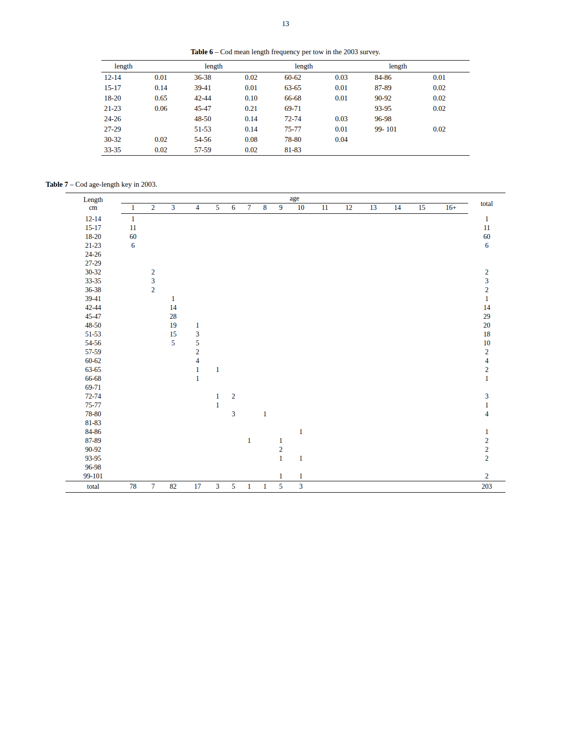13
Table 6 – Cod mean length frequency per tow in the 2003 survey.
| length | | length | | length | | length | |
| --- | --- | --- | --- | --- | --- | --- | --- |
| 12-14 | 0.01 | 36-38 | 0.02 | 60-62 | 0.03 | 84-86 | 0.01 |
| 15-17 | 0.14 | 39-41 | 0.01 | 63-65 | 0.01 | 87-89 | 0.02 |
| 18-20 | 0.65 | 42-44 | 0.10 | 66-68 | 0.01 | 90-92 | 0.02 |
| 21-23 | 0.06 | 45-47 | 0.21 | 69-71 | | 93-95 | 0.02 |
| 24-26 | | 48-50 | 0.14 | 72-74 | 0.03 | 96-98 | |
| 27-29 | | 51-53 | 0.14 | 75-77 | 0.01 | 99- 101 | 0.02 |
| 30-32 | 0.02 | 54-56 | 0.08 | 78-80 | 0.04 | | |
| 33-35 | 0.02 | 57-59 | 0.02 | 81-83 | | | |
Table 7 – Cod age-length key in 2003.
| Length cm | age | total |
| --- | --- | --- |
| 1 | 2 | 3 | 4 | 5 | 6 | 7 | 8 | 9 | 10 | 11 | 12 | 13 | 14 | 15 | 16+ |
| 12-14 | 1 | | | | | | | | | | | | | | | | 1 |
| 15-17 | 11 | | | | | | | | | | | | | | | | 11 |
| 18-20 | 60 | | | | | | | | | | | | | | | | 60 |
| 21-23 | 6 | | | | | | | | | | | | | | | | 6 |
| 24-26 | | | | | | | | | | | | | | | | | |
| 27-29 | | | | | | | | | | | | | | | | | |
| 30-32 | | 2 | | | | | | | | | | | | | | | 2 |
| 33-35 | | 3 | | | | | | | | | | | | | | | 3 |
| 36-38 | | 2 | | | | | | | | | | | | | | | 2 |
| 39-41 | | | 1 | | | | | | | | | | | | | | 1 |
| 42-44 | | | 14 | | | | | | | | | | | | | | 14 |
| 45-47 | | | 28 | | | | | | | | | | | | | | 29 |
| 48-50 | | | 19 | 1 | | | | | | | | | | | | | 20 |
| 51-53 | | | 15 | 3 | | | | | | | | | | | | | 18 |
| 54-56 | | | 5 | 5 | | | | | | | | | | | | | 10 |
| 57-59 | | | | 2 | | | | | | | | | | | | | 2 |
| 60-62 | | | | 4 | | | | | | | | | | | | | 4 |
| 63-65 | | | | 1 | 1 | | | | | | | | | | | | 2 |
| 66-68 | | | | 1 | | | | | | | | | | | | | 1 |
| 69-71 | | | | | | | | | | | | | | | | | |
| 72-74 | | | | | 1 | 2 | | | | | | | | | | | 3 |
| 75-77 | | | | | 1 | | | | | | | | | | | | 1 |
| 78-80 | | | | | | 3 | | 1 | | | | | | | | | 4 |
| 81-83 | | | | | | | | | | | | | | | | | |
| 84-86 | | | | | | | | | | 1 | | | | | | | 1 |
| 87-89 | | | | | | | 1 | | 1 | | | | | | | | 2 |
| 90-92 | | | | | | | | | 2 | | | | | | | | 2 |
| 93-95 | | | | | | | | | 1 | 1 | | | | | | | 2 |
| 96-98 | | | | | | | | | | | | | | | | | |
| 99-101 | | | | | | | | | 1 | 1 | | | | | | | 2 |
| total | 78 | 7 | 82 | 17 | 3 | 5 | 1 | 1 | 5 | 3 | | | | | | | 203 |